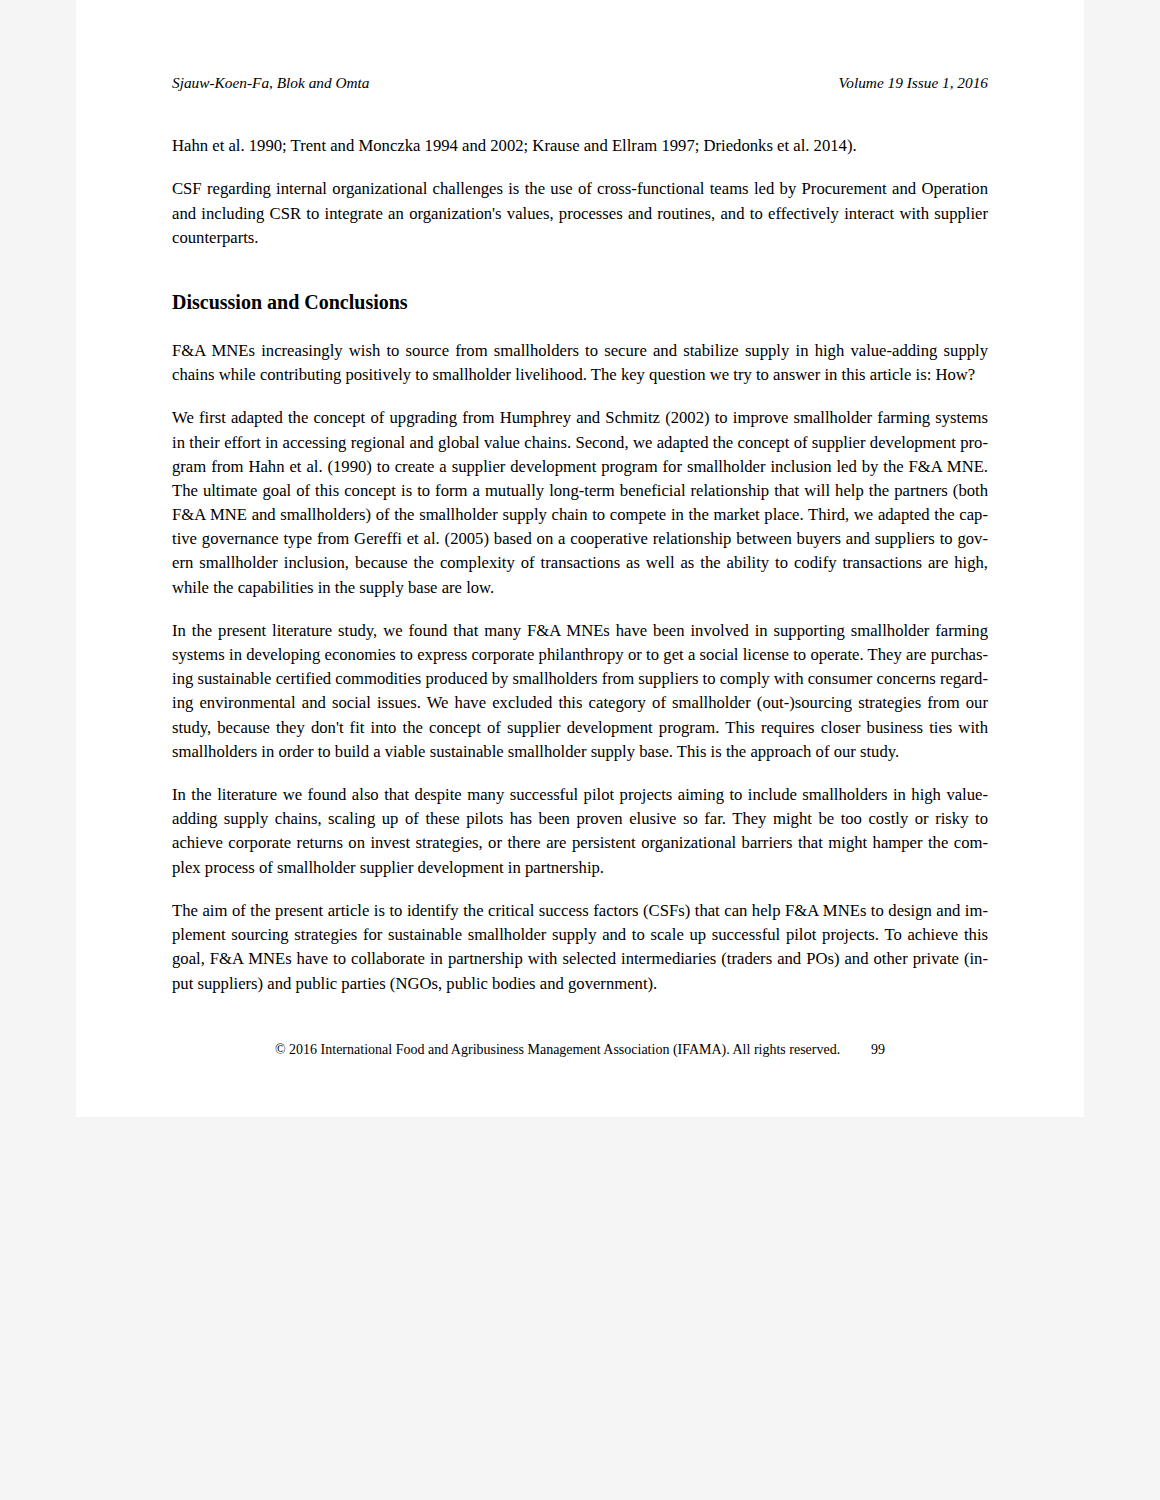Sjauw-Koen-Fa, Blok and Omta Volume 19 Issue 1, 2016
Hahn et al. 1990; Trent and Monczka 1994 and 2002; Krause and Ellram 1997; Driedonks et al. 2014).
CSF regarding internal organizational challenges is the use of cross-functional teams led by Procurement and Operation and including CSR to integrate an organization's values, processes and routines, and to effectively interact with supplier counterparts.
Discussion and Conclusions
F&A MNEs increasingly wish to source from smallholders to secure and stabilize supply in high value-adding supply chains while contributing positively to smallholder livelihood. The key question we try to answer in this article is: How?
We first adapted the concept of upgrading from Humphrey and Schmitz (2002) to improve smallholder farming systems in their effort in accessing regional and global value chains. Second, we adapted the concept of supplier development program from Hahn et al. (1990) to create a supplier development program for smallholder inclusion led by the F&A MNE. The ultimate goal of this concept is to form a mutually long-term beneficial relationship that will help the partners (both F&A MNE and smallholders) of the smallholder supply chain to compete in the market place. Third, we adapted the captive governance type from Gereffi et al. (2005) based on a cooperative relationship between buyers and suppliers to govern smallholder inclusion, because the complexity of transactions as well as the ability to codify transactions are high, while the capabilities in the supply base are low.
In the present literature study, we found that many F&A MNEs have been involved in supporting smallholder farming systems in developing economies to express corporate philanthropy or to get a social license to operate. They are purchasing sustainable certified commodities produced by smallholders from suppliers to comply with consumer concerns regarding environmental and social issues. We have excluded this category of smallholder (out-)sourcing strategies from our study, because they don't fit into the concept of supplier development program. This requires closer business ties with smallholders in order to build a viable sustainable smallholder supply base. This is the approach of our study.
In the literature we found also that despite many successful pilot projects aiming to include smallholders in high value-adding supply chains, scaling up of these pilots has been proven elusive so far. They might be too costly or risky to achieve corporate returns on invest strategies, or there are persistent organizational barriers that might hamper the complex process of smallholder supplier development in partnership.
The aim of the present article is to identify the critical success factors (CSFs) that can help F&A MNEs to design and implement sourcing strategies for sustainable smallholder supply and to scale up successful pilot projects. To achieve this goal, F&A MNEs have to collaborate in partnership with selected intermediaries (traders and POs) and other private (input suppliers) and public parties (NGOs, public bodies and government).
© 2016 International Food and Agribusiness Management Association (IFAMA). All rights reserved. 99